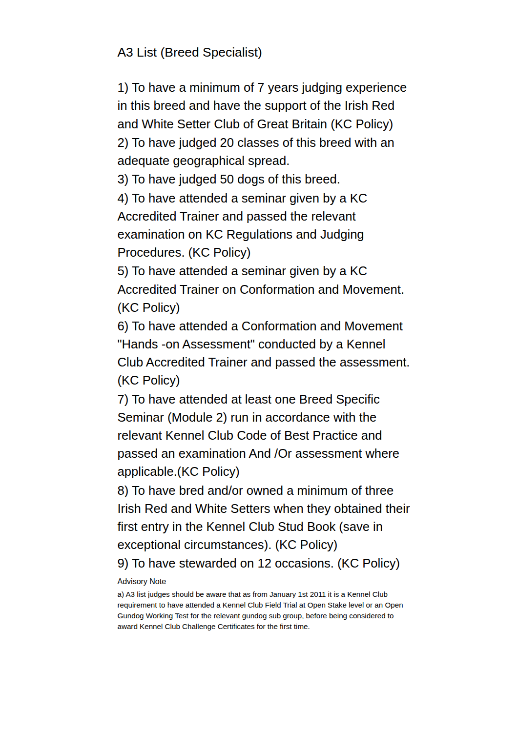A3 List (Breed Specialist)
1) To have a minimum of 7 years judging experience in this breed and have the support of the Irish Red and White Setter Club of Great Britain (KC Policy)
2) To have judged 20 classes of this breed with an adequate geographical spread.
3) To have judged 50 dogs of this breed.
4) To have attended a seminar given by a KC Accredited Trainer and passed the relevant examination on KC Regulations and Judging Procedures. (KC Policy)
5) To have attended a seminar given by a KC Accredited Trainer on Conformation and Movement.(KC Policy)
6) To have attended a Conformation and Movement "Hands -on Assessment" conducted by a Kennel Club Accredited Trainer and passed the assessment. (KC Policy)
7) To have attended at least one Breed Specific Seminar (Module 2) run in accordance with the relevant Kennel Club Code of Best Practice and passed an examination And /Or assessment where applicable.(KC Policy)
8) To have bred and/or owned a minimum of three Irish Red and White Setters when they obtained their first entry in the Kennel Club Stud Book (save in exceptional circumstances). (KC Policy)
9) To have stewarded on 12 occasions. (KC Policy)
Advisory Note
a) A3 list judges should be aware that as from January 1st 2011 it is a Kennel Club requirement to have attended a Kennel Club Field Trial at Open Stake level or an Open Gundog Working Test for the relevant gundog sub group, before being considered to award Kennel Club Challenge Certificates for the first time.